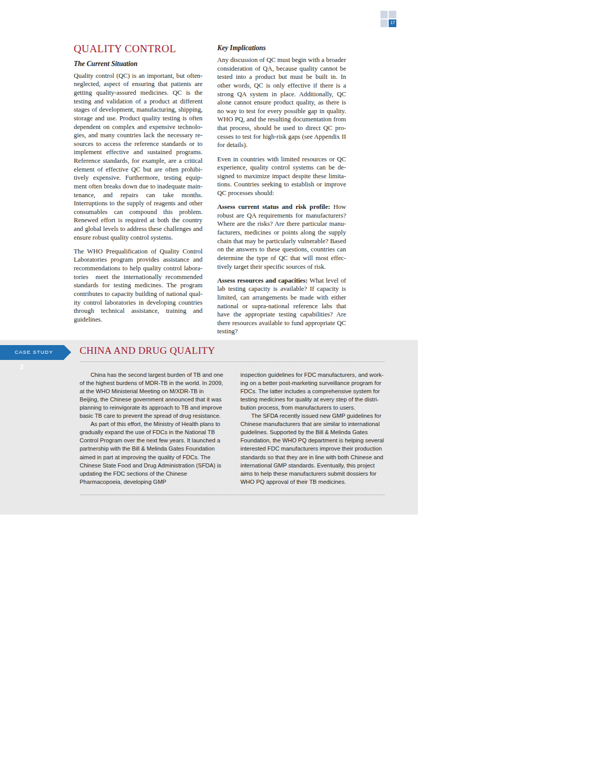17
Quality Control
The Current Situation
Quality control (QC) is an important, but often-neglected, aspect of ensuring that patients are getting quality-assured medicines. QC is the testing and validation of a product at different stages of development, manufacturing, shipping, storage and use. Product quality testing is often dependent on complex and expensive technologies, and many countries lack the necessary resources to access the reference standards or to implement effective and sustained programs. Reference standards, for example, are a critical element of effective QC but are often prohibitively expensive. Furthermore, testing equipment often breaks down due to inadequate maintenance, and repairs can take months. Interruptions to the supply of reagents and other consumables can compound this problem. Renewed effort is required at both the country and global levels to address these challenges and ensure robust quality control systems.
The WHO Prequalification of Quality Control Laboratories program provides assistance and recommendations to help quality control laboratories meet the internationally recommended standards for testing medicines. The program contributes to capacity building of national quality control laboratories in developing countries through technical assistance, training and guidelines.
Key Implications
Any discussion of QC must begin with a broader consideration of QA, because quality cannot be tested into a product but must be built in. In other words, QC is only effective if there is a strong QA system in place. Additionally, QC alone cannot ensure product quality, as there is no way to test for every possible gap in quality. WHO PQ, and the resulting documentation from that process, should be used to direct QC processes to test for high-risk gaps (see Appendix II for details).
Even in countries with limited resources or QC experience, quality control systems can be designed to maximize impact despite these limitations. Countries seeking to establish or improve QC processes should:
Assess current status and risk profile: How robust are QA requirements for manufacturers? Where are the risks? Are there particular manufacturers, medicines or points along the supply chain that may be particularly vulnerable? Based on the answers to these questions, countries can determine the type of QC that will most effectively target their specific sources of risk.
Assess resources and capacities: What level of lab testing capacity is available? If capacity is limited, can arrangements be made with either national or supra-national reference labs that have the appropriate testing capabilities? Are there resources available to fund appropriate QC testing?
CASE STUDY 3
China and Drug Quality
China has the second largest burden of TB and one of the highest burdens of MDR-TB in the world. In 2009, at the WHO Ministerial Meeting on M/XDR-TB in Beijing, the Chinese government announced that it was planning to reinvigorate its approach to TB and improve basic TB care to prevent the spread of drug resistance.
As part of this effort, the Ministry of Health plans to gradually expand the use of FDCs in the National TB Control Program over the next few years. It launched a partnership with the Bill & Melinda Gates Foundation aimed in part at improving the quality of FDCs. The Chinese State Food and Drug Administration (SFDA) is updating the FDC sections of the Chinese Pharmacopoeia, developing GMP
inspection guidelines for FDC manufacturers, and working on a better post-marketing surveillance program for FDCs. The latter includes a comprehensive system for testing medicines for quality at every step of the distribution process, from manufacturers to users.
The SFDA recently issued new GMP guidelines for Chinese manufacturers that are similar to international guidelines. Supported by the Bill & Melinda Gates Foundation, the WHO PQ department is helping several interested FDC manufacturers improve their production standards so that they are in line with both Chinese and international GMP standards. Eventually, this project aims to help these manufacturers submit dossiers for WHO PQ approval of their TB medicines.